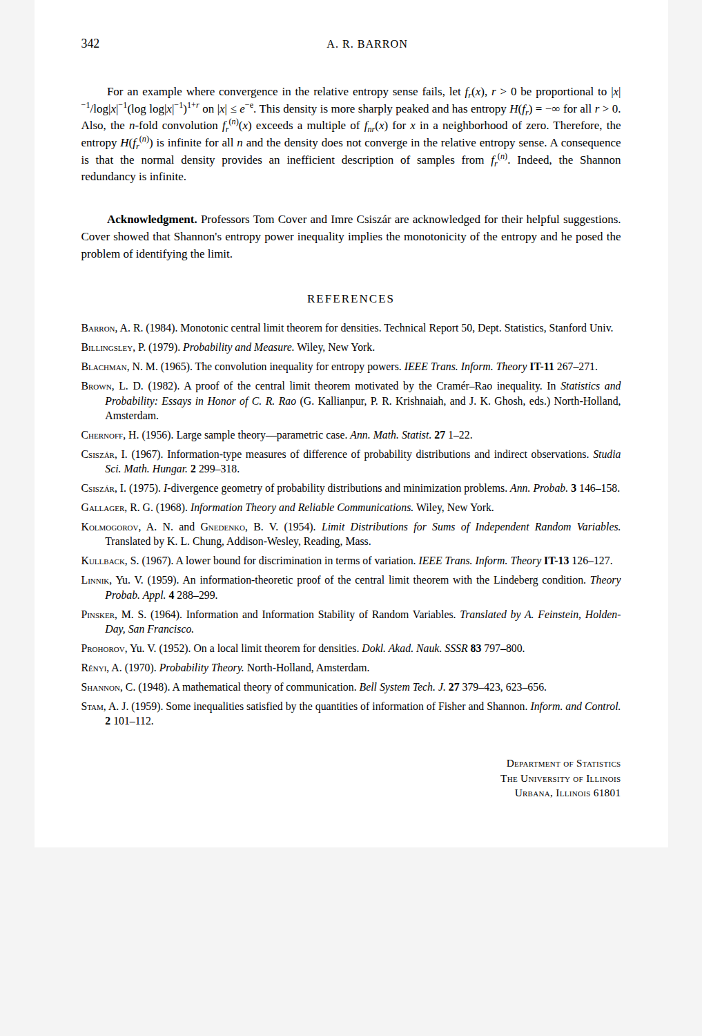342 A. R. BARRON
For an example where convergence in the relative entropy sense fails, let fr(x), r > 0 be proportional to |x|−1/log|x|−1(log log|x|−1)1+r on |x| ≤ e−e. This density is more sharply peaked and has entropy H(fr) = −∞ for all r > 0. Also, the n-fold convolution fr(n)(x) exceeds a multiple of fnr(x) for x in a neighborhood of zero. Therefore, the entropy H(fr(n)) is infinite for all n and the density does not converge in the relative entropy sense. A consequence is that the normal density provides an inefficient description of samples from fr(n). Indeed, the Shannon redundancy is infinite.
Acknowledgment. Professors Tom Cover and Imre Csiszár are acknowledged for their helpful suggestions. Cover showed that Shannon's entropy power inequality implies the monotonicity of the entropy and he posed the problem of identifying the limit.
REFERENCES
Barron, A. R. (1984). Monotonic central limit theorem for densities. Technical Report 50, Dept. Statistics, Stanford Univ.
Billingsley, P. (1979). Probability and Measure. Wiley, New York.
Blachman, N. M. (1965). The convolution inequality for entropy powers. IEEE Trans. Inform. Theory IT-11 267–271.
Brown, L. D. (1982). A proof of the central limit theorem motivated by the Cramér–Rao inequality. In Statistics and Probability: Essays in Honor of C. R. Rao (G. Kallianpur, P. R. Krishnaiah, and J. K. Ghosh, eds.) North-Holland, Amsterdam.
Chernoff, H. (1956). Large sample theory—parametric case. Ann. Math. Statist. 27 1–22.
Csiszár, I. (1967). Information-type measures of difference of probability distributions and indirect observations. Studia Sci. Math. Hungar. 2 299–318.
Csiszár, I. (1975). I-divergence geometry of probability distributions and minimization problems. Ann. Probab. 3 146–158.
Gallager, R. G. (1968). Information Theory and Reliable Communications. Wiley, New York.
Kolmogorov, A. N. and Gnedenko, B. V. (1954). Limit Distributions for Sums of Independent Random Variables. Translated by K. L. Chung, Addison-Wesley, Reading, Mass.
Kullback, S. (1967). A lower bound for discrimination in terms of variation. IEEE Trans. Inform. Theory IT-13 126–127.
Linnik, Yu. V. (1959). An information-theoretic proof of the central limit theorem with the Lindeberg condition. Theory Probab. Appl. 4 288–299.
Pinsker, M. S. (1964). Information and Information Stability of Random Variables. Translated by A. Feinstein, Holden-Day, San Francisco.
Prohorov, Yu. V. (1952). On a local limit theorem for densities. Dokl. Akad. Nauk. SSSR 83 797–800.
Rényi, A. (1970). Probability Theory. North-Holland, Amsterdam.
Shannon, C. (1948). A mathematical theory of communication. Bell System Tech. J. 27 379–423, 623–656.
Stam, A. J. (1959). Some inequalities satisfied by the quantities of information of Fisher and Shannon. Inform. and Control. 2 101–112.
Department of Statistics
The University of Illinois
Urbana, Illinois 61801